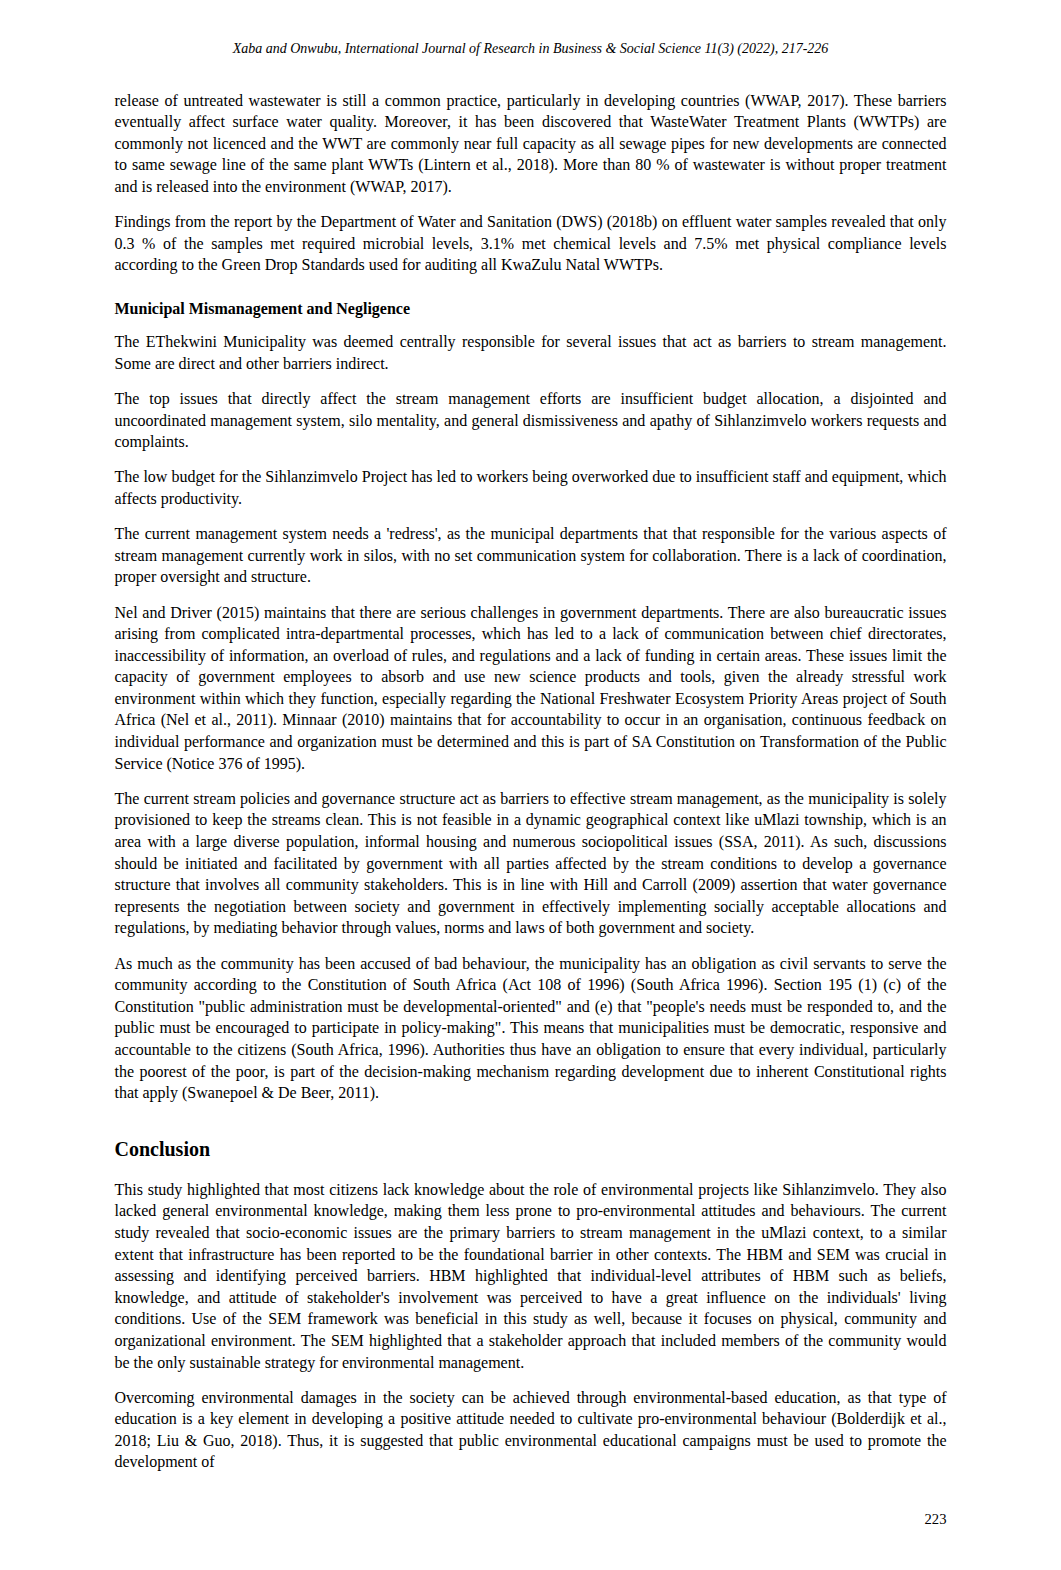Xaba and Onwubu, International Journal of Research in Business & Social Science 11(3) (2022), 217-226
release of untreated wastewater is still a common practice, particularly in developing countries (WWAP, 2017). These barriers eventually affect surface water quality. Moreover, it has been discovered that WasteWater Treatment Plants (WWTPs) are commonly not licenced and the WWT are commonly near full capacity as all sewage pipes for new developments are connected to same sewage line of the same plant WWTs (Lintern et al., 2018). More than 80 % of wastewater is without proper treatment and is released into the environment (WWAP, 2017).
Findings from the report by the Department of Water and Sanitation (DWS) (2018b) on effluent water samples revealed that only 0.3 % of the samples met required microbial levels, 3.1% met chemical levels and 7.5% met physical compliance levels according to the Green Drop Standards used for auditing all KwaZulu Natal WWTPs.
Municipal Mismanagement and Negligence
The EThekwini Municipality was deemed centrally responsible for several issues that act as barriers to stream management. Some are direct and other barriers indirect.
The top issues that directly affect the stream management efforts are insufficient budget allocation, a disjointed and uncoordinated management system, silo mentality, and general dismissiveness and apathy of Sihlanzimvelo workers requests and complaints.
The low budget for the Sihlanzimvelo Project has led to workers being overworked due to insufficient staff and equipment, which affects productivity.
The current management system needs a 'redress', as the municipal departments that that responsible for the various aspects of stream management currently work in silos, with no set communication system for collaboration. There is a lack of coordination, proper oversight and structure.
Nel and Driver (2015) maintains that there are serious challenges in government departments. There are also bureaucratic issues arising from complicated intra-departmental processes, which has led to a lack of communication between chief directorates, inaccessibility of information, an overload of rules, and regulations and a lack of funding in certain areas. These issues limit the capacity of government employees to absorb and use new science products and tools, given the already stressful work environment within which they function, especially regarding the National Freshwater Ecosystem Priority Areas project of South Africa (Nel et al., 2011). Minnaar (2010) maintains that for accountability to occur in an organisation, continuous feedback on individual performance and organization must be determined and this is part of SA Constitution on Transformation of the Public Service (Notice 376 of 1995).
The current stream policies and governance structure act as barriers to effective stream management, as the municipality is solely provisioned to keep the streams clean. This is not feasible in a dynamic geographical context like uMlazi township, which is an area with a large diverse population, informal housing and numerous sociopolitical issues (SSA, 2011). As such, discussions should be initiated and facilitated by government with all parties affected by the stream conditions to develop a governance structure that involves all community stakeholders. This is in line with Hill and Carroll (2009) assertion that water governance represents the negotiation between society and government in effectively implementing socially acceptable allocations and regulations, by mediating behavior through values, norms and laws of both government and society.
As much as the community has been accused of bad behaviour, the municipality has an obligation as civil servants to serve the community according to the Constitution of South Africa (Act 108 of 1996) (South Africa 1996). Section 195 (1) (c) of the Constitution "public administration must be developmental-oriented" and (e) that "people's needs must be responded to, and the public must be encouraged to participate in policy-making". This means that municipalities must be democratic, responsive and accountable to the citizens (South Africa, 1996). Authorities thus have an obligation to ensure that every individual, particularly the poorest of the poor, is part of the decision-making mechanism regarding development due to inherent Constitutional rights that apply (Swanepoel & De Beer, 2011).
Conclusion
This study highlighted that most citizens lack knowledge about the role of environmental projects like Sihlanzimvelo. They also lacked general environmental knowledge, making them less prone to pro-environmental attitudes and behaviours. The current study revealed that socio-economic issues are the primary barriers to stream management in the uMlazi context, to a similar extent that infrastructure has been reported to be the foundational barrier in other contexts. The HBM and SEM was crucial in assessing and identifying perceived barriers. HBM highlighted that individual-level attributes of HBM such as beliefs, knowledge, and attitude of stakeholder's involvement was perceived to have a great influence on the individuals' living conditions. Use of the SEM framework was beneficial in this study as well, because it focuses on physical, community and organizational environment. The SEM highlighted that a stakeholder approach that included members of the community would be the only sustainable strategy for environmental management.
Overcoming environmental damages in the society can be achieved through environmental-based education, as that type of education is a key element in developing a positive attitude needed to cultivate pro-environmental behaviour (Bolderdijk et al., 2018; Liu & Guo, 2018). Thus, it is suggested that public environmental educational campaigns must be used to promote the development of
223